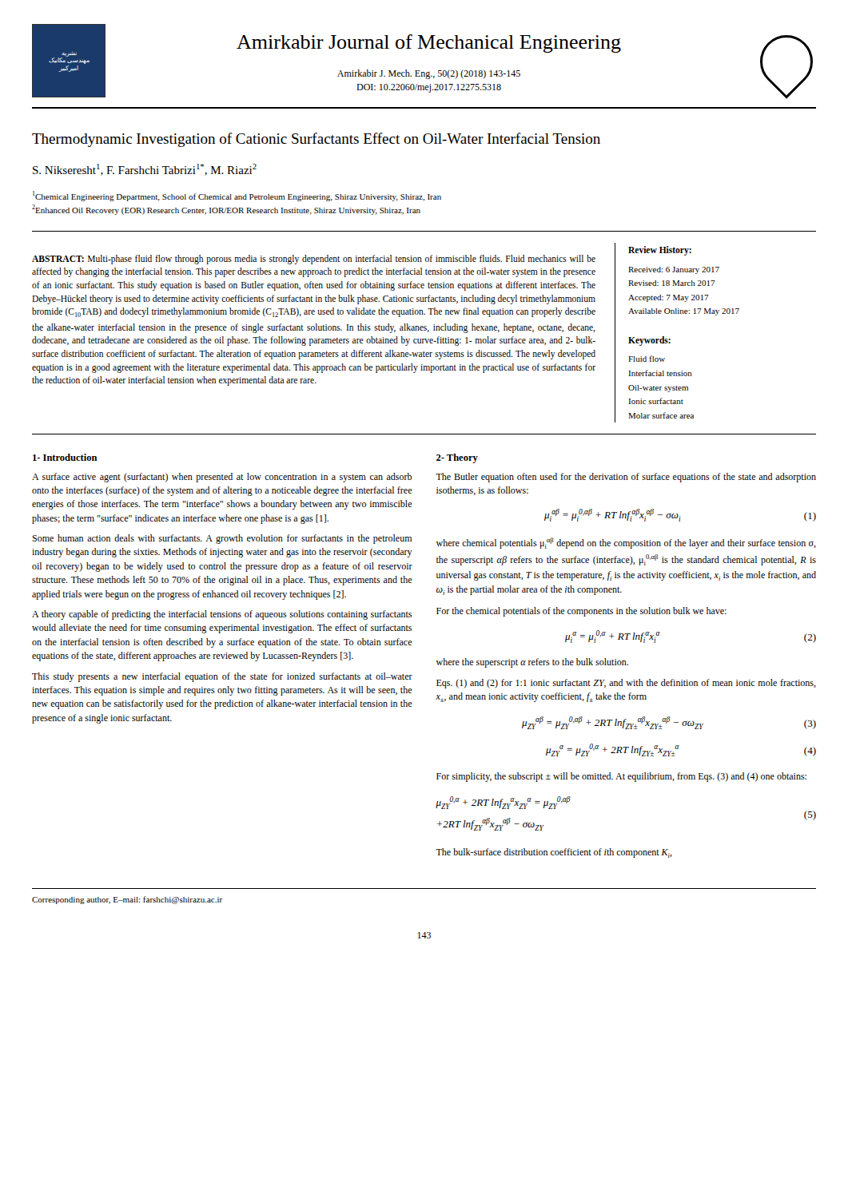نشریه
مهندسی مکانیک
امیرکبیر
Amirkabir Journal of Mechanical Engineering
Amirkabir J. Mech. Eng., 50(2) (2018) 143-145
DOI: 10.22060/mej.2017.12275.5318
Thermodynamic Investigation of Cationic Surfactants Effect on Oil-Water Interfacial Tension
S. Nikseresht1, F. Farshchi Tabrizi1*, M. Riazi2
1Chemical Engineering Department, School of Chemical and Petroleum Engineering, Shiraz University, Shiraz, Iran
2Enhanced Oil Recovery (EOR) Research Center, IOR/EOR Research Institute, Shiraz University, Shiraz, Iran
ABSTRACT: Multi-phase fluid flow through porous media is strongly dependent on interfacial tension of immiscible fluids. Fluid mechanics will be affected by changing the interfacial tension. This paper describes a new approach to predict the interfacial tension at the oil-water system in the presence of an ionic surfactant. This study equation is based on Butler equation, often used for obtaining surface tension equations at different interfaces. The Debye–Hückel theory is used to determine activity coefficients of surfactant in the bulk phase. Cationic surfactants, including decyl trimethylammonium bromide (C10TAB) and dodecyl trimethylammonium bromide (C12TAB), are used to validate the equation. The new final equation can properly describe the alkane-water interfacial tension in the presence of single surfactant solutions. In this study, alkanes, including hexane, heptane, octane, decane, dodecane, and tetradecane are considered as the oil phase. The following parameters are obtained by curve-fitting: 1- molar surface area, and 2- bulk-surface distribution coefficient of surfactant. The alteration of equation parameters at different alkane-water systems is discussed. The newly developed equation is in a good agreement with the literature experimental data. This approach can be particularly important in the practical use of surfactants for the reduction of oil-water interfacial tension when experimental data are rare.
Review History:
Received: 6 January 2017
Revised: 18 March 2017
Accepted: 7 May 2017
Available Online: 17 May 2017
Keywords:
Fluid flow
Interfacial tension
Oil-water system
Ionic surfactant
Molar surface area
1- Introduction
A surface active agent (surfactant) when presented at low concentration in a system can adsorb onto the interfaces (surface) of the system and of altering to a noticeable degree the interfacial free energies of those interfaces. The term "interface" shows a boundary between any two immiscible phases; the term "surface" indicates an interface where one phase is a gas [1].
Some human action deals with surfactants. A growth evolution for surfactants in the petroleum industry began during the sixties. Methods of injecting water and gas into the reservoir (secondary oil recovery) began to be widely used to control the pressure drop as a feature of oil reservoir structure. These methods left 50 to 70% of the original oil in a place. Thus, experiments and the applied trials were begun on the progress of enhanced oil recovery techniques [2].
A theory capable of predicting the interfacial tensions of aqueous solutions containing surfactants would alleviate the need for time consuming experimental investigation. The effect of surfactants on the interfacial tension is often described by a surface equation of the state. To obtain surface equations of the state, different approaches are reviewed by Lucassen-Reynders [3].
This study presents a new interfacial equation of the state for ionized surfactants at oil–water interfaces. This equation is simple and requires only two fitting parameters. As it will be seen, the new equation can be satisfactorily used for the prediction of alkane-water interfacial tension in the presence of a single ionic surfactant.
2- Theory
The Butler equation often used for the derivation of surface equations of the state and adsorption isotherms, is as follows:
μiαβ = μi0,αβ + RT lnfiαβxiαβ − σωi (1)
where chemical potentials μiαβ depend on the composition of the layer and their surface tension σ, the superscript αβ refers to the surface (interface), μi0,αβ is the standard chemical potential, R is universal gas constant, T is the temperature, fi is the activity coefficient, xi is the mole fraction, and ωi is the partial molar area of the ith component.
For the chemical potentials of the components in the solution bulk we have:
μiα = μi0,α + RT lnfiαxiα (2)
where the superscript α refers to the bulk solution.
Eqs. (1) and (2) for 1:1 ionic surfactant ZY, and with the definition of mean ionic mole fractions, x±, and mean ionic activity coefficient, f± take the form
μZYαβ = μZY0,αβ + 2RT lnfZY±αβxZY±αβ − σωZY (3)
μZYα = μZY0,α + 2RT lnfZY±αxZY±α (4)
For simplicity, the subscript ± will be omitted. At equilibrium, from Eqs. (3) and (4) one obtains:
μZY0,α + 2RT lnfZYαxZYα = μZY0,αβ
+2RT lnfZYαβxZYαβ − σωZY (5)
The bulk-surface distribution coefficient of ith component Ki,
Corresponding author, E–mail: farshchi@shirazu.ac.ir
143